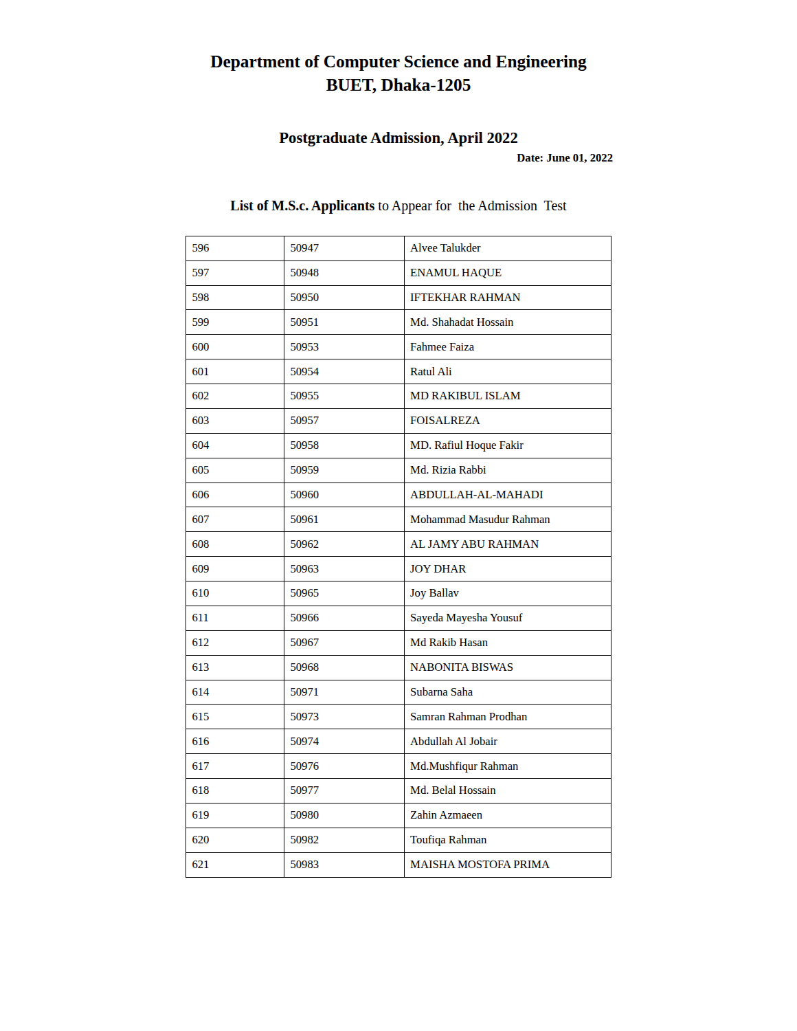Department of Computer Science and Engineering
BUET, Dhaka-1205
Postgraduate Admission, April 2022
Date: June 01, 2022
List of M.S.c. Applicants to Appear for the Admission Test
| 596 | 50947 | Alvee Talukder |
| 597 | 50948 | ENAMUL HAQUE |
| 598 | 50950 | IFTEKHAR RAHMAN |
| 599 | 50951 | Md. Shahadat Hossain |
| 600 | 50953 | Fahmee Faiza |
| 601 | 50954 | Ratul Ali |
| 602 | 50955 | MD RAKIBUL ISLAM |
| 603 | 50957 | FOISALREZA |
| 604 | 50958 | MD. Rafiul Hoque Fakir |
| 605 | 50959 | Md. Rizia Rabbi |
| 606 | 50960 | ABDULLAH-AL-MAHADI |
| 607 | 50961 | Mohammad Masudur Rahman |
| 608 | 50962 | AL JAMY ABU RAHMAN |
| 609 | 50963 | JOY DHAR |
| 610 | 50965 | Joy Ballav |
| 611 | 50966 | Sayeda Mayesha Yousuf |
| 612 | 50967 | Md Rakib Hasan |
| 613 | 50968 | NABONITA BISWAS |
| 614 | 50971 | Subarna Saha |
| 615 | 50973 | Samran Rahman Prodhan |
| 616 | 50974 | Abdullah Al Jobair |
| 617 | 50976 | Md.Mushfiqur Rahman |
| 618 | 50977 | Md. Belal Hossain |
| 619 | 50980 | Zahin Azmaeen |
| 620 | 50982 | Toufiqa Rahman |
| 621 | 50983 | MAISHA MOSTOFA PRIMA |